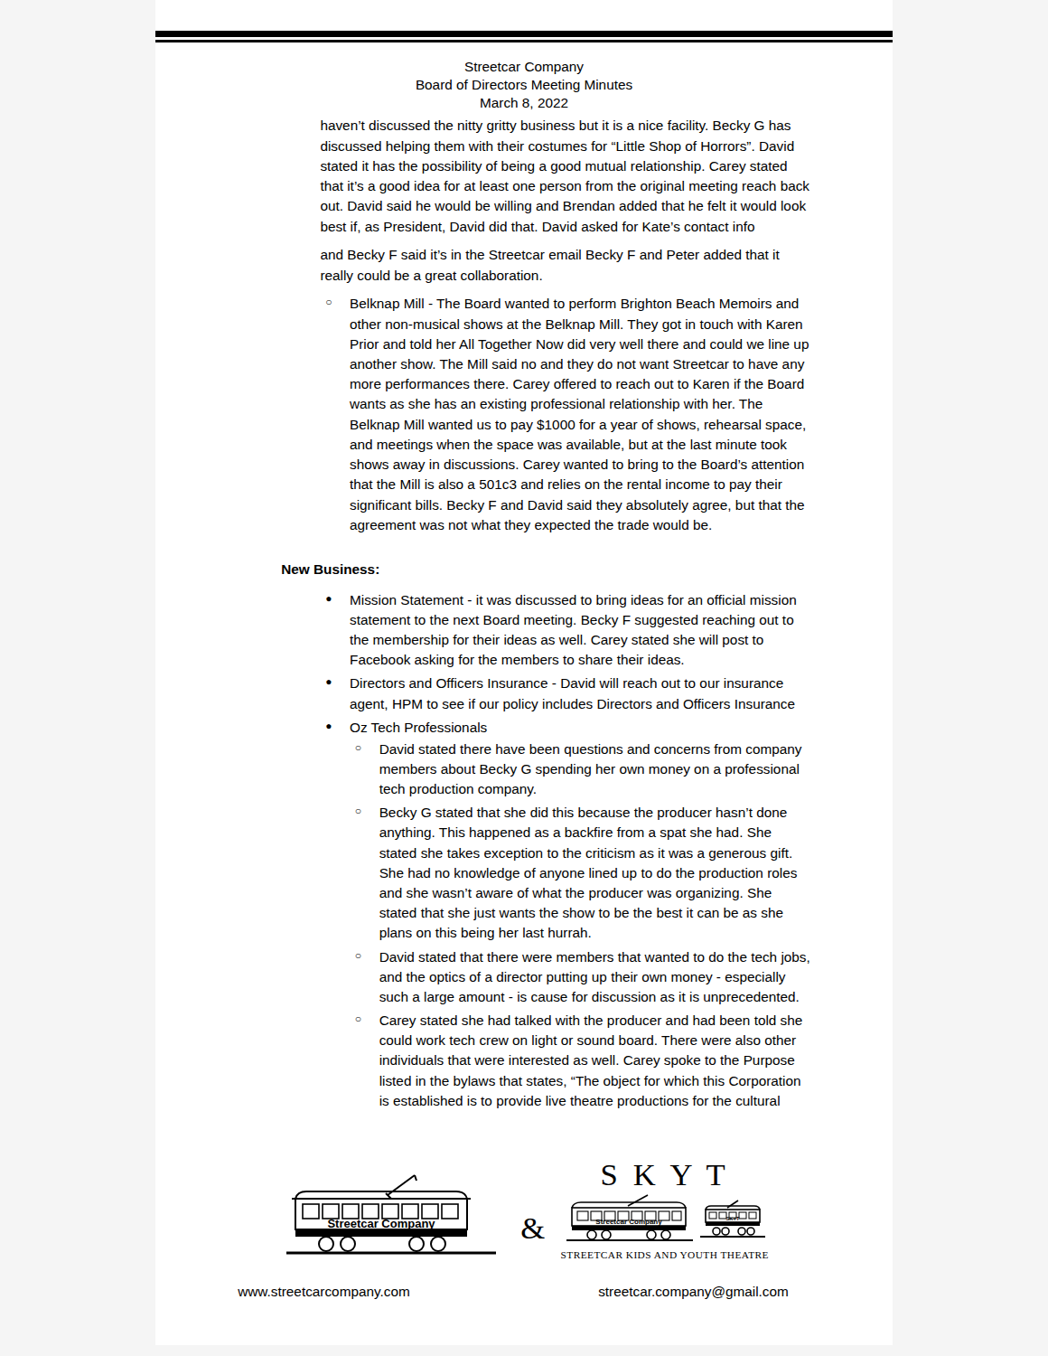Streetcar Company
Board of Directors Meeting Minutes
March 8, 2022
haven’t discussed the nitty gritty business but it is a nice facility. Becky G has discussed helping them with their costumes for “Little Shop of Horrors”. David stated it has the possibility of being a good mutual relationship. Carey stated that it’s a good idea for at least one person from the original meeting reach back out. David said he would be willing and Brendan added that he felt it would look best if, as President, David did that. David asked for Kate’s contact info
and Becky F said it’s in the Streetcar email Becky F and Peter added that it really could be a great collaboration.
Belknap Mill - The Board wanted to perform Brighton Beach Memoirs and other non-musical shows at the Belknap Mill. They got in touch with Karen Prior and told her All Together Now did very well there and could we line up another show. The Mill said no and they do not want Streetcar to have any more performances there. Carey offered to reach out to Karen if the Board wants as she has an existing professional relationship with her. The Belknap Mill wanted us to pay $1000 for a year of shows, rehearsal space, and meetings when the space was available, but at the last minute took shows away in discussions. Carey wanted to bring to the Board’s attention that the Mill is also a 501c3 and relies on the rental income to pay their significant bills. Becky F and David said they absolutely agree, but that the agreement was not what they expected the trade would be.
New Business:
Mission Statement - it was discussed to bring ideas for an official mission statement to the next Board meeting. Becky F suggested reaching out to the membership for their ideas as well. Carey stated she will post to Facebook asking for the members to share their ideas.
Directors and Officers Insurance - David will reach out to our insurance agent, HPM to see if our policy includes Directors and Officers Insurance
Oz Tech Professionals
David stated there have been questions and concerns from company members about Becky G spending her own money on a professional tech production company.
Becky G stated that she did this because the producer hasn’t done anything. This happened as a backfire from a spat she had. She stated she takes exception to the criticism as it was a generous gift. She had no knowledge of anyone lined up to do the production roles and she wasn’t aware of what the producer was organizing. She stated that she just wants the show to be the best it can be as she plans on this being her last hurrah.
David stated that there were members that wanted to do the tech jobs, and the optics of a director putting up their own money - especially such a large amount - is cause for discussion as it is unprecedented.
Carey stated she had talked with the producer and had been told she could work tech crew on light or sound board. There were also other individuals that were interested as well. Carey spoke to the Purpose listed in the bylaws that states, “The object for which this Corporation is established is to provide live theatre productions for the cultural
Streetcar Company
&
S K Y T
Streetcar Company SKYT
Streetcar Kids and Youth Theatre
www.streetcarcompany.com
streetcar.company@gmail.com